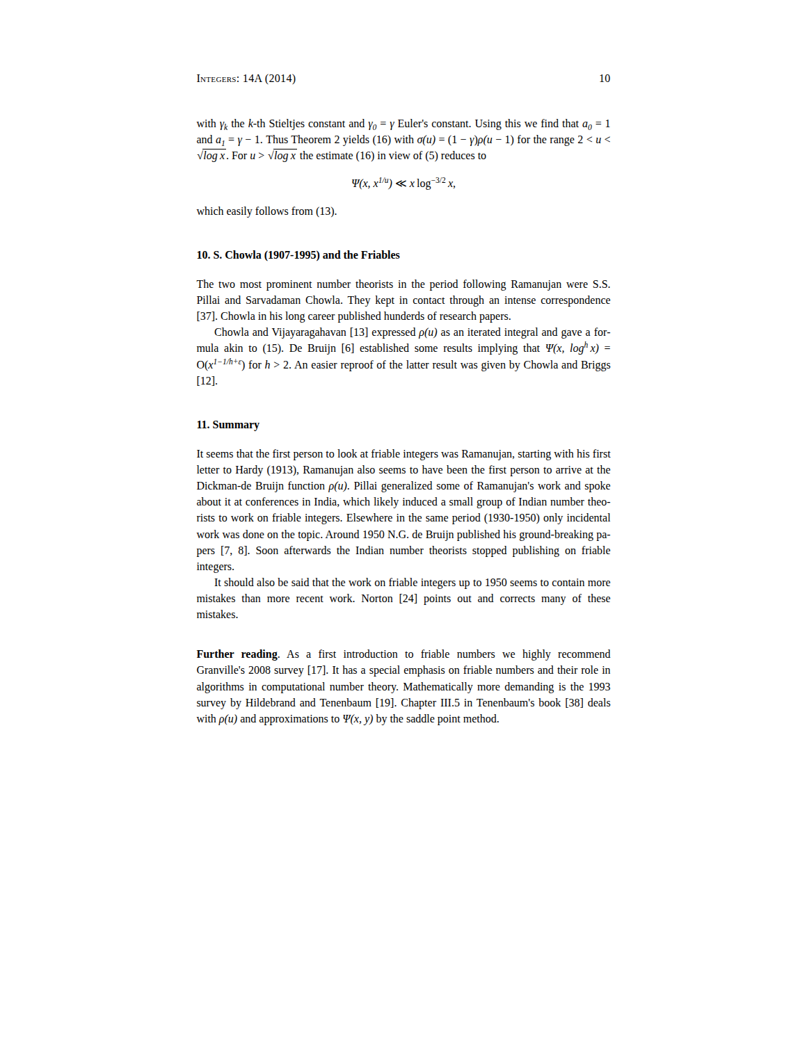Integers: 14A (2014) 10
with γk the k-th Stieltjes constant and γ0 = γ Euler's constant. Using this we find that a0 = 1 and a1 = γ − 1. Thus Theorem 2 yields (16) with σ(u) = (1 − γ)ρ(u − 1) for the range 2 < u < √log x. For u > √log x the estimate (16) in view of (5) reduces to
Ψ(x, x1/u) ≪ x log−3/2 x,
which easily follows from (13).
10. S. Chowla (1907-1995) and the Friables
The two most prominent number theorists in the period following Ramanujan were S.S. Pillai and Sarvadaman Chowla. They kept in contact through an intense correspondence [37]. Chowla in his long career published hunderds of research papers.
Chowla and Vijayaragahavan [13] expressed ρ(u) as an iterated integral and gave a formula akin to (15). De Bruijn [6] established some results implying that Ψ(x, logh x) = O(x1−1/h+ε) for h > 2. An easier reproof of the latter result was given by Chowla and Briggs [12].
11. Summary
It seems that the first person to look at friable integers was Ramanujan, starting with his first letter to Hardy (1913), Ramanujan also seems to have been the first person to arrive at the Dickman-de Bruijn function ρ(u). Pillai generalized some of Ramanujan's work and spoke about it at conferences in India, which likely induced a small group of Indian number theorists to work on friable integers. Elsewhere in the same period (1930-1950) only incidental work was done on the topic. Around 1950 N.G. de Bruijn published his ground-breaking papers [7, 8]. Soon afterwards the Indian number theorists stopped publishing on friable integers.
It should also be said that the work on friable integers up to 1950 seems to contain more mistakes than more recent work. Norton [24] points out and corrects many of these mistakes.
Further reading. As a first introduction to friable numbers we highly recommend Granville's 2008 survey [17]. It has a special emphasis on friable numbers and their role in algorithms in computational number theory. Mathematically more demanding is the 1993 survey by Hildebrand and Tenenbaum [19]. Chapter III.5 in Tenenbaum's book [38] deals with ρ(u) and approximations to Ψ(x, y) by the saddle point method.